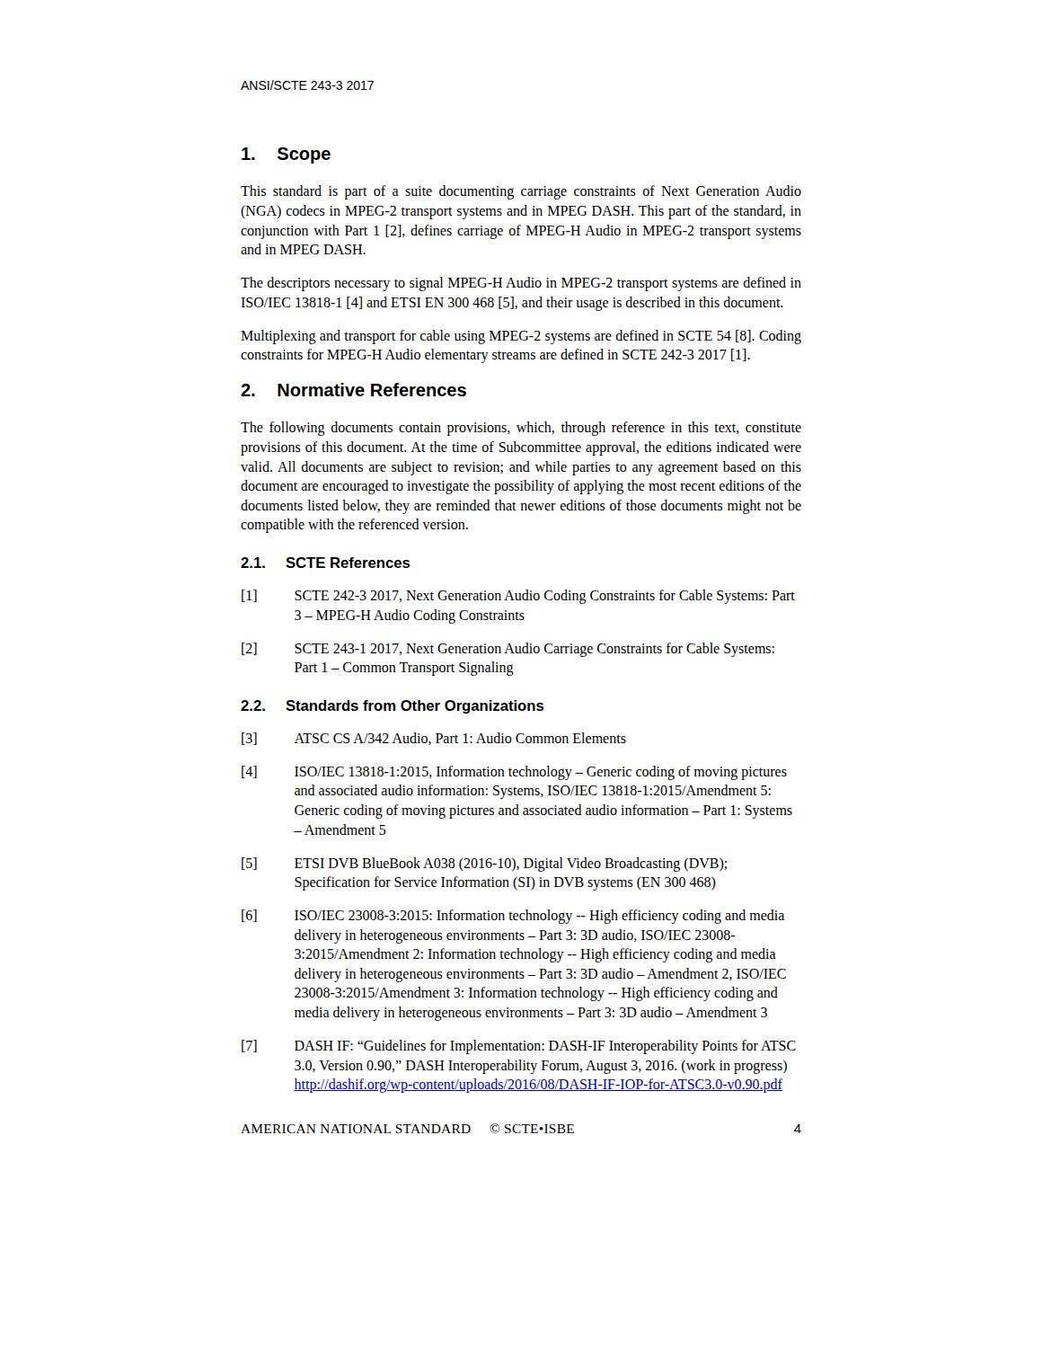ANSI/SCTE 243-3 2017
1. Scope
This standard is part of a suite documenting carriage constraints of Next Generation Audio (NGA) codecs in MPEG-2 transport systems and in MPEG DASH. This part of the standard, in conjunction with Part 1 [2], defines carriage of MPEG-H Audio in MPEG-2 transport systems and in MPEG DASH.
The descriptors necessary to signal MPEG-H Audio in MPEG-2 transport systems are defined in ISO/IEC 13818-1 [4] and ETSI EN 300 468 [5], and their usage is described in this document.
Multiplexing and transport for cable using MPEG-2 systems are defined in SCTE 54 [8]. Coding constraints for MPEG-H Audio elementary streams are defined in SCTE 242-3 2017 [1].
2. Normative References
The following documents contain provisions, which, through reference in this text, constitute provisions of this document. At the time of Subcommittee approval, the editions indicated were valid. All documents are subject to revision; and while parties to any agreement based on this document are encouraged to investigate the possibility of applying the most recent editions of the documents listed below, they are reminded that newer editions of those documents might not be compatible with the referenced version.
2.1. SCTE References
[1]
SCTE 242-3 2017, Next Generation Audio Coding Constraints for Cable Systems: Part 3 – MPEG-H Audio Coding Constraints
[2]
SCTE 243-1 2017, Next Generation Audio Carriage Constraints for Cable Systems: Part 1 – Common Transport Signaling
2.2. Standards from Other Organizations
[3]
ATSC CS A/342 Audio, Part 1: Audio Common Elements
[4]
ISO/IEC 13818-1:2015, Information technology – Generic coding of moving pictures and associated audio information: Systems, ISO/IEC 13818-1:2015/Amendment 5: Generic coding of moving pictures and associated audio information – Part 1: Systems – Amendment 5
[5]
ETSI DVB BlueBook A038 (2016-10), Digital Video Broadcasting (DVB); Specification for Service Information (SI) in DVB systems (EN 300 468)
[6]
ISO/IEC 23008-3:2015: Information technology -- High efficiency coding and media delivery in heterogeneous environments – Part 3: 3D audio, ISO/IEC 23008-3:2015/Amendment 2: Information technology -- High efficiency coding and media delivery in heterogeneous environments – Part 3: 3D audio – Amendment 2, ISO/IEC 23008-3:2015/Amendment 3: Information technology -- High efficiency coding and media delivery in heterogeneous environments – Part 3: 3D audio – Amendment 3
[7]
DASH IF: “Guidelines for Implementation: DASH-IF Interoperability Points for ATSC 3.0, Version 0.90,” DASH Interoperability Forum, August 3, 2016. (work in progress)
http://dashif.org/wp-content/uploads/2016/08/DASH-IF-IOP-for-ATSC3.0-v0.90.pdf
AMERICAN NATIONAL STANDARD © SCTE•ISBE
4